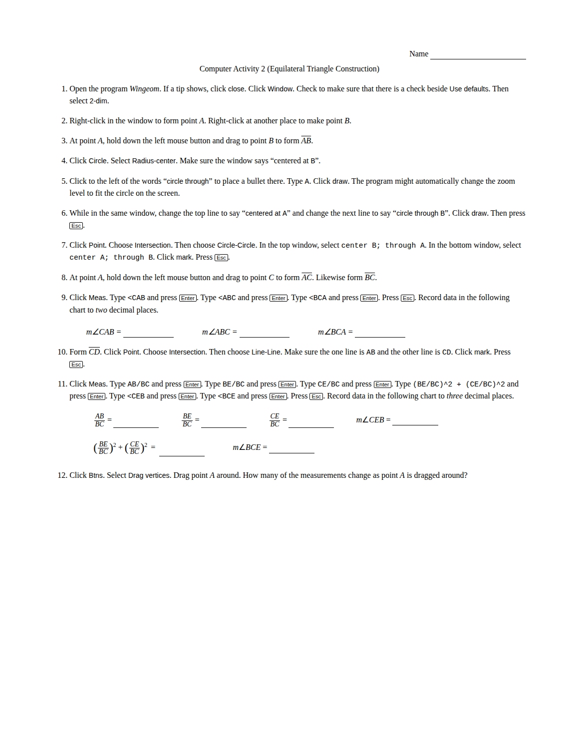Name
Computer Activity 2 (Equilateral Triangle Construction)
Open the program Wingeom. If a tip shows, click close. Click Window. Check to make sure that there is a check beside Use defaults. Then select 2-dim.
Right-click in the window to form point A. Right-click at another place to make point B.
At point A, hold down the left mouse button and drag to point B to form AB.
Click Circle. Select Radius-center. Make sure the window says “centered at B”.
Click to the left of the words “circle through” to place a bullet there. Type A. Click draw. The program might automatically change the zoom level to fit the circle on the screen.
While in the same window, change the top line to say “centered at A” and change the next line to say “circle through B”. Click draw. Then press Esc.
Click Point. Choose Intersection. Then choose Circle-Circle. In the top window, select center B; through A. In the bottom window, select center A; through B. Click mark. Press Esc.
At point A, hold down the left mouse button and drag to point C to form AC. Likewise form BC.
Click Meas. Type <CAB and press Enter. Type <ABC and press Enter. Type <BCA and press Enter. Press Esc. Record data in the following chart to two decimal places.
m∠CAB = m∠ABC = m∠BCA =
Form CD. Click Point. Choose Intersection. Then choose Line-Line. Make sure the one line is AB and the other line is CD. Click mark. Press Esc.
Click Meas. Type AB/BC and press Enter. Type BE/BC and press Enter. Type CE/BC and press Enter. Type (BE/BC)^2 + (CE/BC)^2 and press Enter. Type <CEB and press Enter. Type <BCE and press Enter. Press Esc. Record data in the following chart to three decimal places.
AB BC= BE BC= CE BC= m∠CEB =
(BE BC)2 + (CE BC)2 = m∠BCE =
Click Btns. Select Drag vertices. Drag point A around. How many of the measurements change as point A is dragged around?